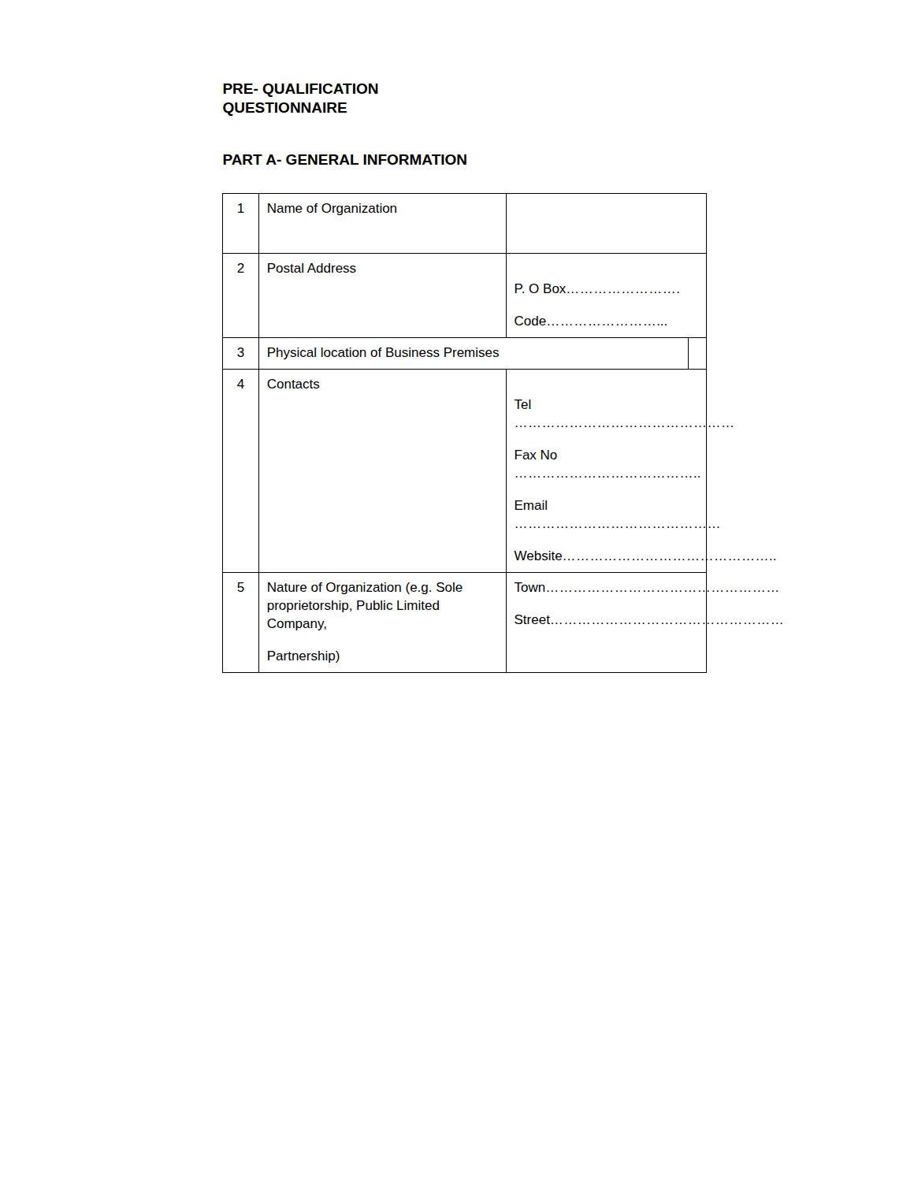PRE- QUALIFICATION
QUESTIONNAIRE
PART A- GENERAL INFORMATION
| 1 | Name of Organization | |
| 2 | Postal Address | P. O Box …………………… . Code …………………… ... |
| 3 | / Physical location of Business Premises / / |
| 4 | Contacts | Tel ………………………………………… Fax No ………………………………… .. Email …………………………………… … Website ……………………………………… .. |
| 5 | Nature of Organization (e.g. Sole proprietorship, Public Limited Company, Partnership) | Town …………………………………………… Street …………………………………………… |